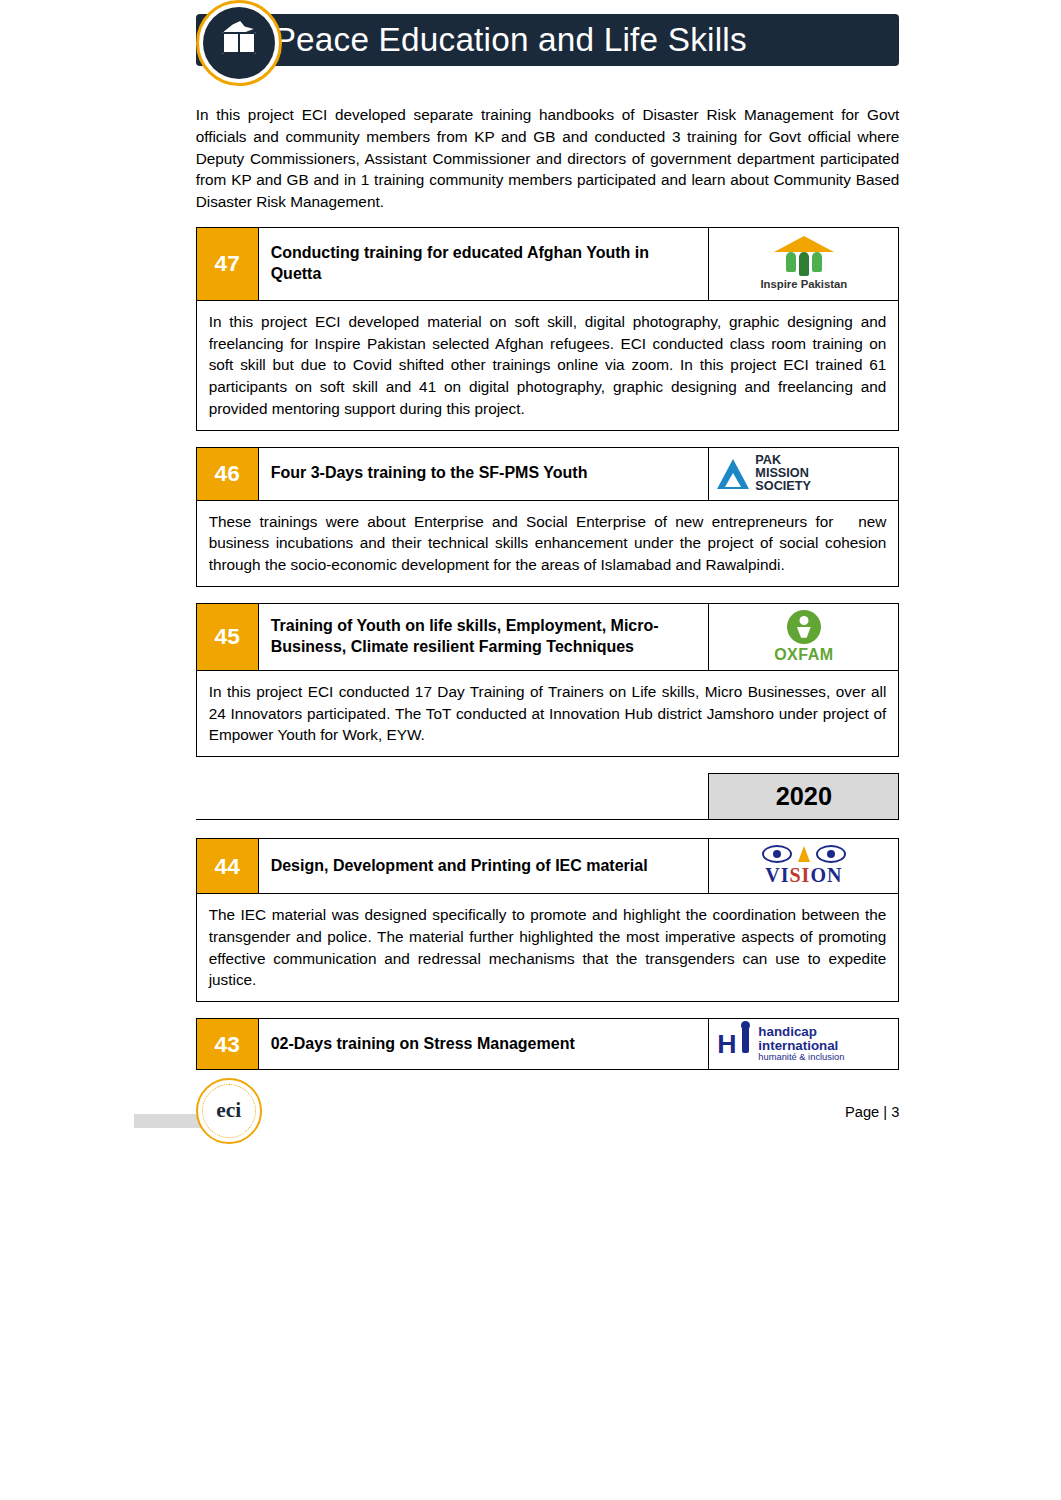Peace Education and Life Skills
In this project ECI developed separate training handbooks of Disaster Risk Management for Govt officials and community members from KP and GB and conducted 3 training for Govt official where Deputy Commissioners, Assistant Commissioner and directors of government department participated from KP and GB and in 1 training community members participated and learn about Community Based Disaster Risk Management.
| 47 | Conducting training for educated Afghan Youth in Quetta | Inspire Pakistan |
In this project ECI developed material on soft skill, digital photography, graphic designing and freelancing for Inspire Pakistan selected Afghan refugees. ECI conducted class room training on soft skill but due to Covid shifted other trainings online via zoom. In this project ECI trained 61 participants on soft skill and 41 on digital photography, graphic designing and freelancing and provided mentoring support during this project.
| 46 | Four 3-Days training to the SF-PMS Youth | PAK MISSION SOCIETY |
These trainings were about Enterprise and Social Enterprise of new entrepreneurs for new business incubations and their technical skills enhancement under the project of social cohesion through the socio-economic development for the areas of Islamabad and Rawalpindi.
| 45 | Training of Youth on life skills, Employment, Micro-Business, Climate resilient Farming Techniques | OXFAM |
In this project ECI conducted 17 Day Training of Trainers on Life skills, Micro Businesses, over all 24 Innovators participated. The ToT conducted at Innovation Hub district Jamshoro under project of Empower Youth for Work, EYW.
| | 2020 |
| 44 | Design, Development and Printing of IEC material | VI SI ON |
The IEC material was designed specifically to promote and highlight the coordination between the transgender and police. The material further highlighted the most imperative aspects of promoting effective communication and redressal mechanisms that the transgenders can use to expedite justice.
| 43 | 02-Days training on Stress Management | H handicap international humanité & inclusion |
eci
Page | 3